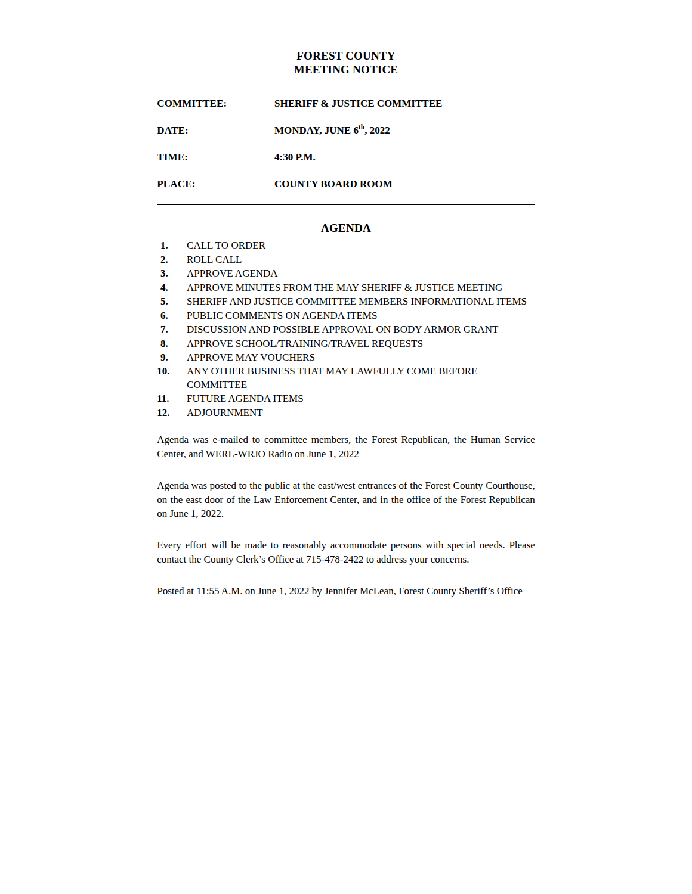FOREST COUNTY
MEETING NOTICE
COMMITTEE:
SHERIFF & JUSTICE COMMITTEE
DATE:
MONDAY, JUNE 6th, 2022
TIME:
4:30 P.M.
PLACE:
COUNTY BOARD ROOM
AGENDA
CALL TO ORDER
ROLL CALL
APPROVE AGENDA
APPROVE MINUTES FROM THE MAY SHERIFF & JUSTICE MEETING
SHERIFF AND JUSTICE COMMITTEE MEMBERS INFORMATIONAL ITEMS
PUBLIC COMMENTS ON AGENDA ITEMS
DISCUSSION AND POSSIBLE APPROVAL ON BODY ARMOR GRANT
APPROVE SCHOOL/TRAINING/TRAVEL REQUESTS
APPROVE MAY VOUCHERS
ANY OTHER BUSINESS THAT MAY LAWFULLY COME BEFORE COMMITTEE
FUTURE AGENDA ITEMS
ADJOURNMENT
Agenda was e-mailed to committee members, the Forest Republican, the Human Service Center, and WERL-WRJO Radio on June 1, 2022
Agenda was posted to the public at the east/west entrances of the Forest County Courthouse, on the east door of the Law Enforcement Center, and in the office of the Forest Republican on June 1, 2022.
Every effort will be made to reasonably accommodate persons with special needs. Please contact the County Clerk’s Office at 715-478-2422 to address your concerns.
Posted at 11:55 A.M. on June 1, 2022 by Jennifer McLean, Forest County Sheriff’s Office